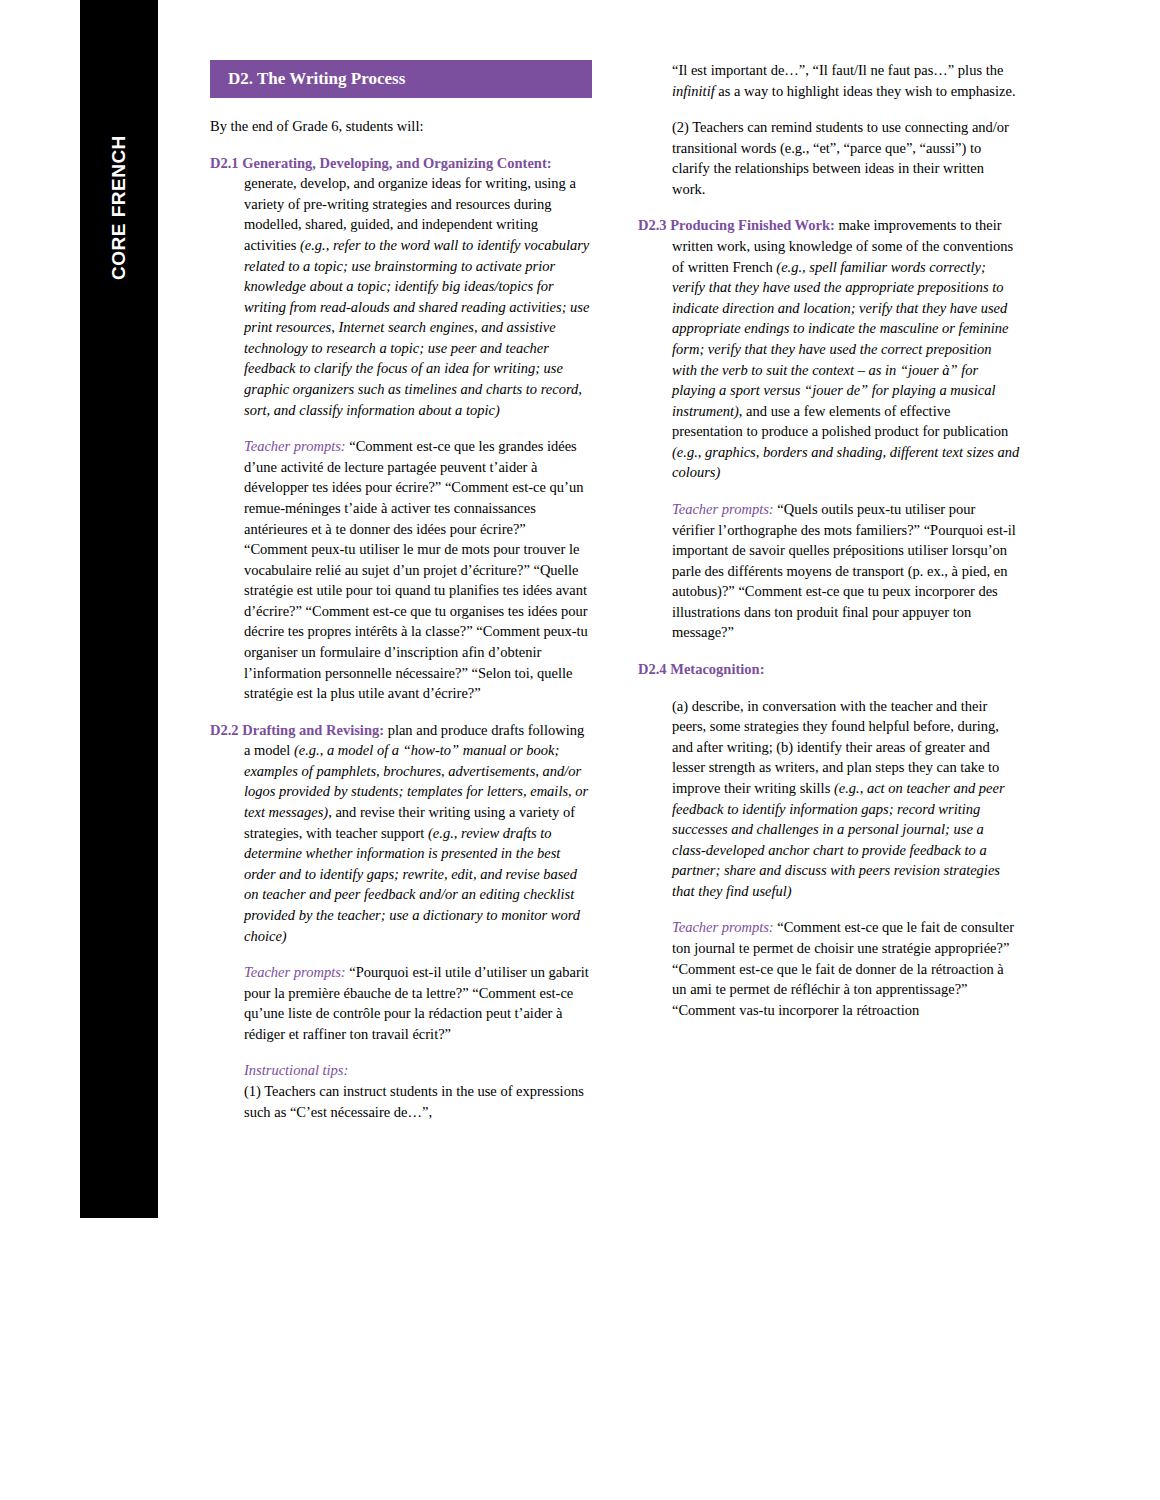CORE FRENCH
THE ONTARIO CURRICULUM | French as a Second Language: Core, Grades 4–8
92
D2. The Writing Process
By the end of Grade 6, students will:
D2.1 Generating, Developing, and Organizing Content: generate, develop, and organize ideas for writing, using a variety of pre-writing strategies and resources during modelled, shared, guided, and independent writing activities (e.g., refer to the word wall to identify vocabulary related to a topic; use brainstorming to activate prior knowledge about a topic; identify big ideas/topics for writing from read-alouds and shared reading activities; use print resources, Internet search engines, and assistive technology to research a topic; use peer and teacher feedback to clarify the focus of an idea for writing; use graphic organizers such as timelines and charts to record, sort, and classify information about a topic)
Teacher prompts: “Comment est-ce que les grandes idées d’une activité de lecture partagée peuvent t’aider à développer tes idées pour écrire?” “Comment est-ce qu’un remue-méninges t’aide à activer tes connaissances antérieures et à te donner des idées pour écrire?” “Comment peux-tu utiliser le mur de mots pour trouver le vocabulaire relié au sujet d’un projet d’écriture?” “Quelle stratégie est utile pour toi quand tu planifies tes idées avant d’écrire?” “Comment est-ce que tu organises tes idées pour décrire tes propres intérêts à la classe?” “Comment peux-tu organiser un formulaire d’inscription afin d’obtenir l’information personnelle nécessaire?” “Selon toi, quelle stratégie est la plus utile avant d’écrire?”
D2.2 Drafting and Revising: plan and produce drafts following a model (e.g., a model of a “how-to” manual or book; examples of pamphlets, brochures, advertisements, and/or logos provided by students; templates for letters, emails, or text messages), and revise their writing using a variety of strategies, with teacher support (e.g., review drafts to determine whether information is presented in the best order and to identify gaps; rewrite, edit, and revise based on teacher and peer feedback and/or an editing checklist provided by the teacher; use a dictionary to monitor word choice)
Teacher prompts: “Pourquoi est-il utile d’utiliser un gabarit pour la première ébauche de ta lettre?” “Comment est-ce qu’une liste de contrôle pour la rédaction peut t’aider à rédiger et raffiner ton travail écrit?”
Instructional tips:
(1) Teachers can instruct students in the use of expressions such as “C’est nécessaire de…”,
“Il est important de…”, “Il faut/Il ne faut pas…” plus the infinitif as a way to highlight ideas they wish to emphasize.
(2) Teachers can remind students to use connecting and/or transitional words (e.g., “et”, “parce que”, “aussi”) to clarify the relationships between ideas in their written work.
D2.3 Producing Finished Work: make improvements to their written work, using knowledge of some of the conventions of written French (e.g., spell familiar words correctly; verify that they have used the appropriate prepositions to indicate direction and location; verify that they have used appropriate endings to indicate the masculine or feminine form; verify that they have used the correct preposition with the verb to suit the context – as in “jouer à” for playing a sport versus “jouer de” for playing a musical instrument), and use a few elements of effective presentation to produce a polished product for publication (e.g., graphics, borders and shading, different text sizes and colours)
Teacher prompts: “Quels outils peux-tu utiliser pour vérifier l’orthographe des mots familiers?” “Pourquoi est-il important de savoir quelles prépositions utiliser lorsqu’on parle des différents moyens de transport (p. ex., à pied, en autobus)?” “Comment est-ce que tu peux incorporer des illustrations dans ton produit final pour appuyer ton message?”
D2.4 Metacognition:
(a) describe, in conversation with the teacher and their peers, some strategies they found helpful before, during, and after writing; (b) identify their areas of greater and lesser strength as writers, and plan steps they can take to improve their writing skills (e.g., act on teacher and peer feedback to identify information gaps; record writing successes and challenges in a personal journal; use a class-developed anchor chart to provide feedback to a partner; share and discuss with peers revision strategies that they find useful)
Teacher prompts: “Comment est-ce que le fait de consulter ton journal te permet de choisir une stratégie appropriée?” “Comment est-ce que le fait de donner de la rétroaction à un ami te permet de réfléchir à ton apprentissage?” “Comment vas-tu incorporer la rétroaction